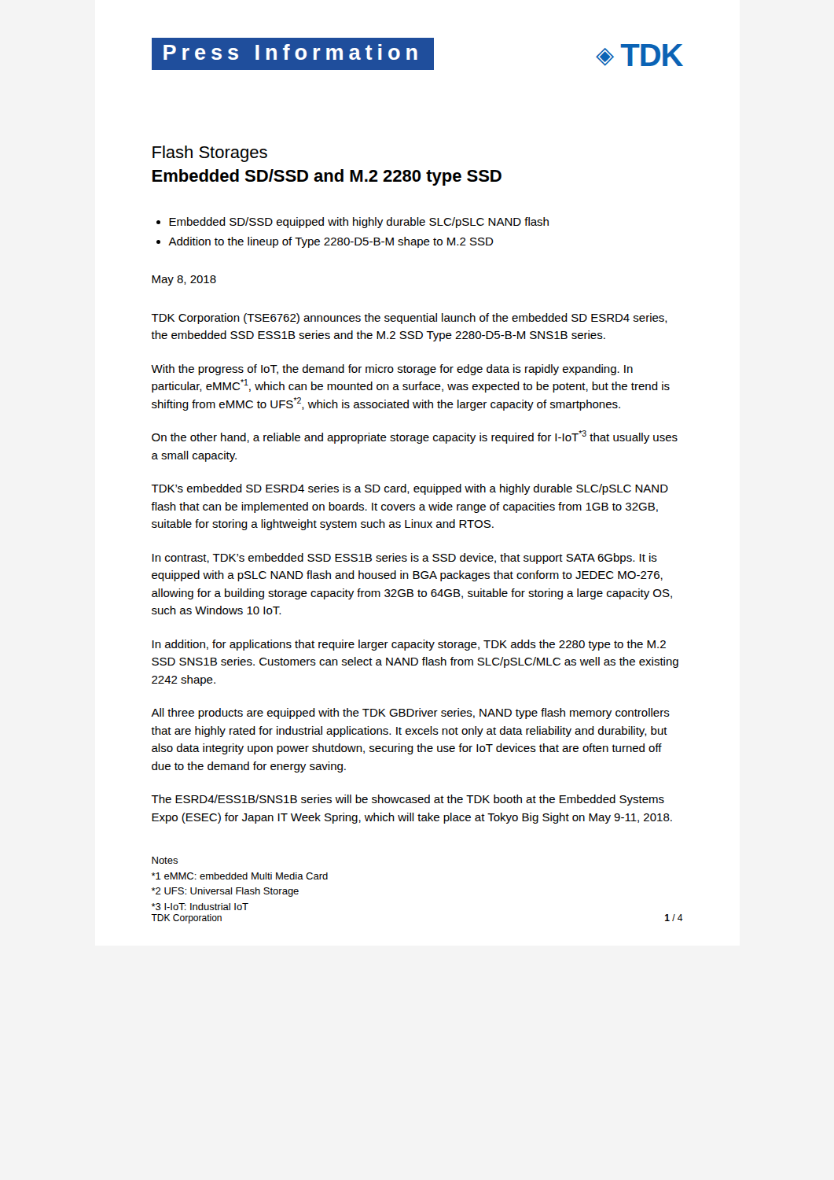Press Information
◈ TDK
Flash Storages
Embedded SD/SSD and M.2 2280 type SSD
Embedded SD/SSD equipped with highly durable SLC/pSLC NAND flash
Addition to the lineup of Type 2280-D5-B-M shape to M.2 SSD
May 8, 2018
TDK Corporation (TSE6762) announces the sequential launch of the embedded SD ESRD4 series, the embedded SSD ESS1B series and the M.2 SSD Type 2280-D5-B-M SNS1B series.
With the progress of IoT, the demand for micro storage for edge data is rapidly expanding. In particular, eMMC*1, which can be mounted on a surface, was expected to be potent, but the trend is shifting from eMMC to UFS*2, which is associated with the larger capacity of smartphones.
On the other hand, a reliable and appropriate storage capacity is required for I-IoT*3 that usually uses a small capacity.
TDK’s embedded SD ESRD4 series is a SD card, equipped with a highly durable SLC/pSLC NAND flash that can be implemented on boards. It covers a wide range of capacities from 1GB to 32GB, suitable for storing a lightweight system such as Linux and RTOS.
In contrast, TDK’s embedded SSD ESS1B series is a SSD device, that support SATA 6Gbps. It is equipped with a pSLC NAND flash and housed in BGA packages that conform to JEDEC MO-276, allowing for a building storage capacity from 32GB to 64GB, suitable for storing a large capacity OS, such as Windows 10 IoT.
In addition, for applications that require larger capacity storage, TDK adds the 2280 type to the M.2 SSD SNS1B series. Customers can select a NAND flash from SLC/pSLC/MLC as well as the existing 2242 shape.
All three products are equipped with the TDK GBDriver series, NAND type flash memory controllers that are highly rated for industrial applications. It excels not only at data reliability and durability, but also data integrity upon power shutdown, securing the use for IoT devices that are often turned off due to the demand for energy saving.
The ESRD4/ESS1B/SNS1B series will be showcased at the TDK booth at the Embedded Systems Expo (ESEC) for Japan IT Week Spring, which will take place at Tokyo Big Sight on May 9-11, 2018.
Notes
*1 eMMC: embedded Multi Media Card
*2 UFS: Universal Flash Storage
*3 I-IoT: Industrial IoT
TDK Corporation 1 / 4